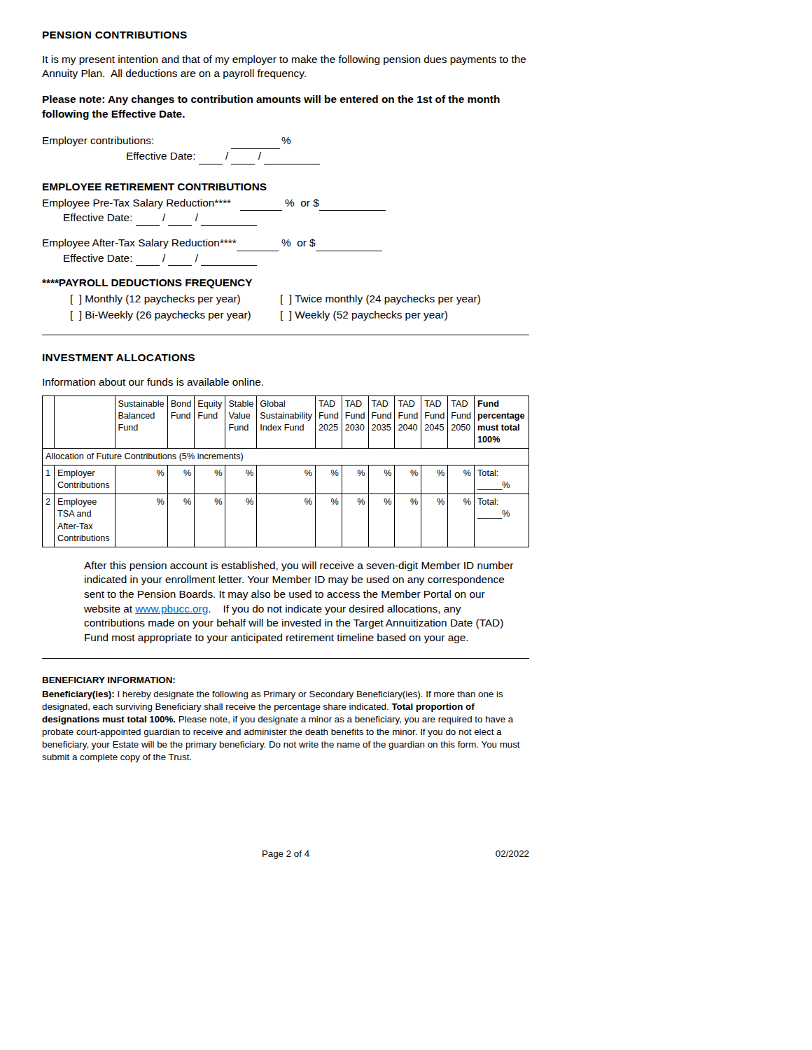PENSION CONTRIBUTIONS
It is my present intention and that of my employer to make the following pension dues payments to the Annuity Plan. All deductions are on a payroll frequency.
Please note: Any changes to contribution amounts will be entered on the 1st of the month following the Effective Date.
Employer contributions: % Effective Date: / /
EMPLOYEE RETIREMENT CONTRIBUTIONS
Employee Pre-Tax Salary Reduction**** % or $ Effective Date: / /
Employee After-Tax Salary Reduction**** % or $ Effective Date: / /
****PAYROLL DEDUCTIONS FREQUENCY
[ ] Monthly (12 paychecks per year)[ ] Twice monthly (24 paychecks per year)
[ ] Bi-Weekly (26 paychecks per year)[ ] Weekly (52 paychecks per year)
INVESTMENT ALLOCATIONS
Information about our funds is available online.
| | | Sustainable Balanced Fund | Bond Fund | Equity Fund | Stable Value Fund | Global Sustainability Index Fund | TAD Fund 2025 | TAD Fund 2030 | TAD Fund 2035 | TAD Fund 2040 | TAD Fund 2045 | TAD Fund 2050 | Fund percentage must total 100% |
| --- | --- | --- | --- | --- | --- | --- | --- | --- | --- | --- | --- | --- | --- |
| Allocation of Future Contributions (5% increments) |
| 1 | Employer Contributions | % | % | % | % | % | % | % | % | % | % | % | Total: _____% |
| 2 | Employee TSA and After-Tax Contributions | % | % | % | % | % | % | % | % | % | % | % | Total: _____% |
After this pension account is established, you will receive a seven-digit Member ID number indicated in your enrollment letter. Your Member ID may be used on any correspondence sent to the Pension Boards. It may also be used to access the Member Portal on our website at www.pbucc.org. If you do not indicate your desired allocations, any contributions made on your behalf will be invested in the Target Annuitization Date (TAD) Fund most appropriate to your anticipated retirement timeline based on your age.
BENEFICIARY INFORMATION:
Beneficiary(ies): I hereby designate the following as Primary or Secondary Beneficiary(ies). If more than one is designated, each surviving Beneficiary shall receive the percentage share indicated. Total proportion of designations must total 100%. Please note, if you designate a minor as a beneficiary, you are required to have a probate court-appointed guardian to receive and administer the death benefits to the minor. If you do not elect a beneficiary, your Estate will be the primary beneficiary. Do not write the name of the guardian on this form. You must submit a complete copy of the Trust.
Page 2 of 4
02/2022